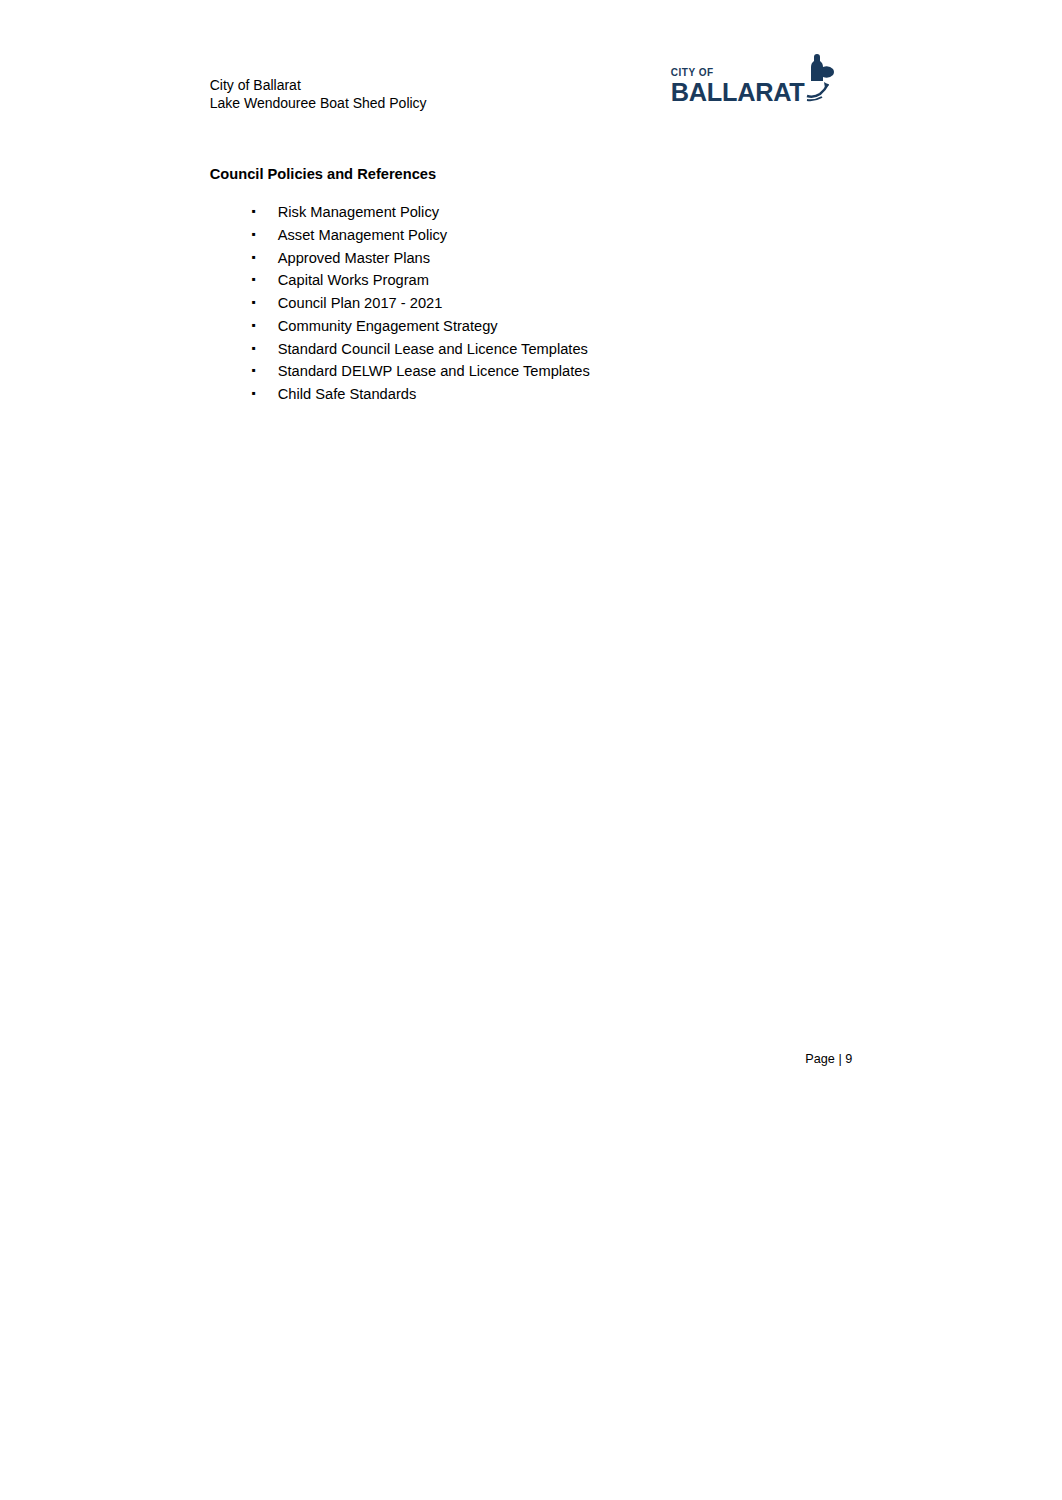City of Ballarat
Lake Wendouree Boat Shed Policy
CITY OF
BALLARAT
Council Policies and References
Risk Management Policy
Asset Management Policy
Approved Master Plans
Capital Works Program
Council Plan 2017 - 2021
Community Engagement Strategy
Standard Council Lease and Licence Templates
Standard DELWP Lease and Licence Templates
Child Safe Standards
Page | 9